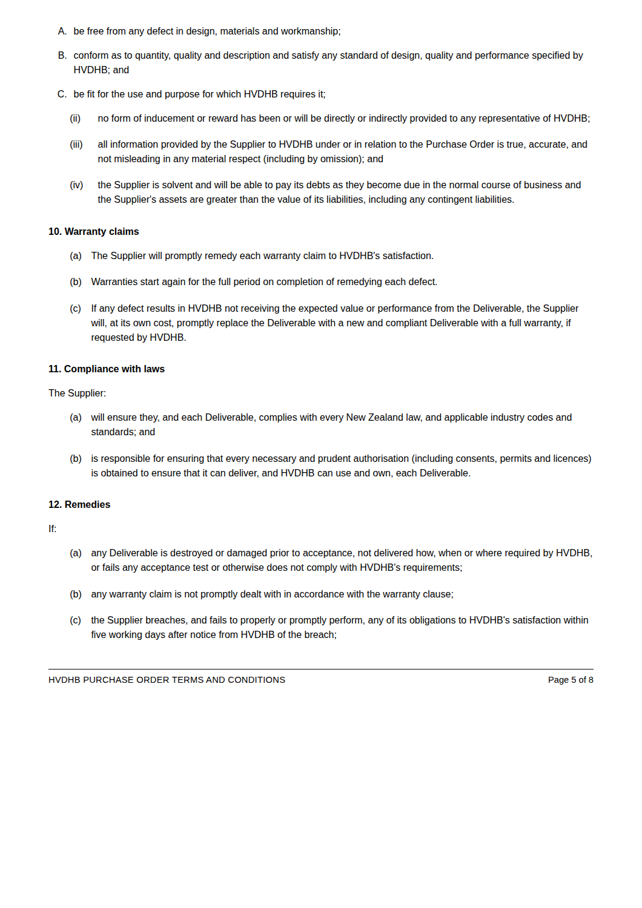be free from any defect in design, materials and workmanship;
conform as to quantity, quality and description and satisfy any standard of design, quality and performance specified by HVDHB; and
be fit for the use and purpose for which HVDHB requires it;
(ii)
no form of inducement or reward has been or will be directly or indirectly provided to any representative of HVDHB;
(iii)
all information provided by the Supplier to HVDHB under or in relation to the Purchase Order is true, accurate, and not misleading in any material respect (including by omission); and
(iv)
the Supplier is solvent and will be able to pay its debts as they become due in the normal course of business and the Supplier's assets are greater than the value of its liabilities, including any contingent liabilities.
10. Warranty claims
(a)
The Supplier will promptly remedy each warranty claim to HVDHB's satisfaction.
(b)
Warranties start again for the full period on completion of remedying each defect.
(c)
If any defect results in HVDHB not receiving the expected value or performance from the Deliverable, the Supplier will, at its own cost, promptly replace the Deliverable with a new and compliant Deliverable with a full warranty, if requested by HVDHB.
11. Compliance with laws
The Supplier:
(a)
will ensure they, and each Deliverable, complies with every New Zealand law, and applicable industry codes and standards; and
(b)
is responsible for ensuring that every necessary and prudent authorisation (including consents, permits and licences) is obtained to ensure that it can deliver, and HVDHB can use and own, each Deliverable.
12. Remedies
If:
(a)
any Deliverable is destroyed or damaged prior to acceptance, not delivered how, when or where required by HVDHB, or fails any acceptance test or otherwise does not comply with HVDHB's requirements;
(b)
any warranty claim is not promptly dealt with in accordance with the warranty clause;
(c)
the Supplier breaches, and fails to properly or promptly perform, any of its obligations to HVDHB's satisfaction within five working days after notice from HVDHB of the breach;
HVDHB PURCHASE ORDER TERMS AND CONDITIONS
Page 5 of 8